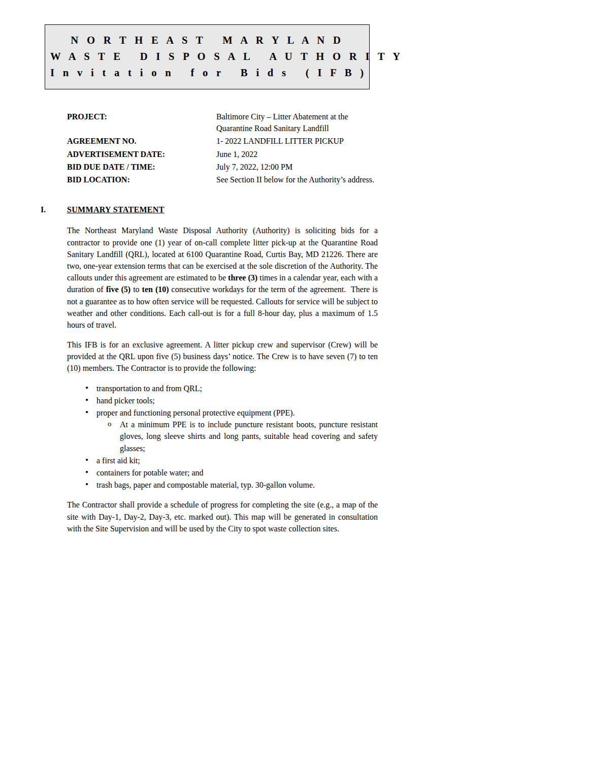N O R T H E A S T M A R Y L A N D
W A S T E D I S P O S A L A U T H O R I T Y
I n v i t a t i o n f o r B i d s ( I F B )
| PROJECT: | Baltimore City – Litter Abatement at the Quarantine Road Sanitary Landfill |
| AGREEMENT NO. | 1- 2022 LANDFILL LITTER PICKUP |
| ADVERTISEMENT DATE: | June 1, 2022 |
| BID DUE DATE / TIME: | July 7, 2022, 12:00 PM |
| BID LOCATION: | See Section II below for the Authority’s address. |
I.
SUMMARY STATEMENT
The Northeast Maryland Waste Disposal Authority (Authority) is soliciting bids for a contractor to provide one (1) year of on-call complete litter pick-up at the Quarantine Road Sanitary Landfill (QRL), located at 6100 Quarantine Road, Curtis Bay, MD 21226. There are two, one-year extension terms that can be exercised at the sole discretion of the Authority. The callouts under this agreement are estimated to be three (3) times in a calendar year, each with a duration of five (5) to ten (10) consecutive workdays for the term of the agreement. There is not a guarantee as to how often service will be requested. Callouts for service will be subject to weather and other conditions. Each call-out is for a full 8-hour day, plus a maximum of 1.5 hours of travel.
This IFB is for an exclusive agreement. A litter pickup crew and supervisor (Crew) will be provided at the QRL upon five (5) business days’ notice. The Crew is to have seven (7) to ten (10) members. The Contractor is to provide the following:
transportation to and from QRL;
hand picker tools;
proper and functioning personal protective equipment (PPE).
At a minimum PPE is to include puncture resistant boots, puncture resistant gloves, long sleeve shirts and long pants, suitable head covering and safety glasses;
a first aid kit;
containers for potable water; and
trash bags, paper and compostable material, typ. 30-gallon volume.
The Contractor shall provide a schedule of progress for completing the site (e.g., a map of the site with Day-1, Day-2, Day-3, etc. marked out). This map will be generated in consultation with the Site Supervision and will be used by the City to spot waste collection sites.